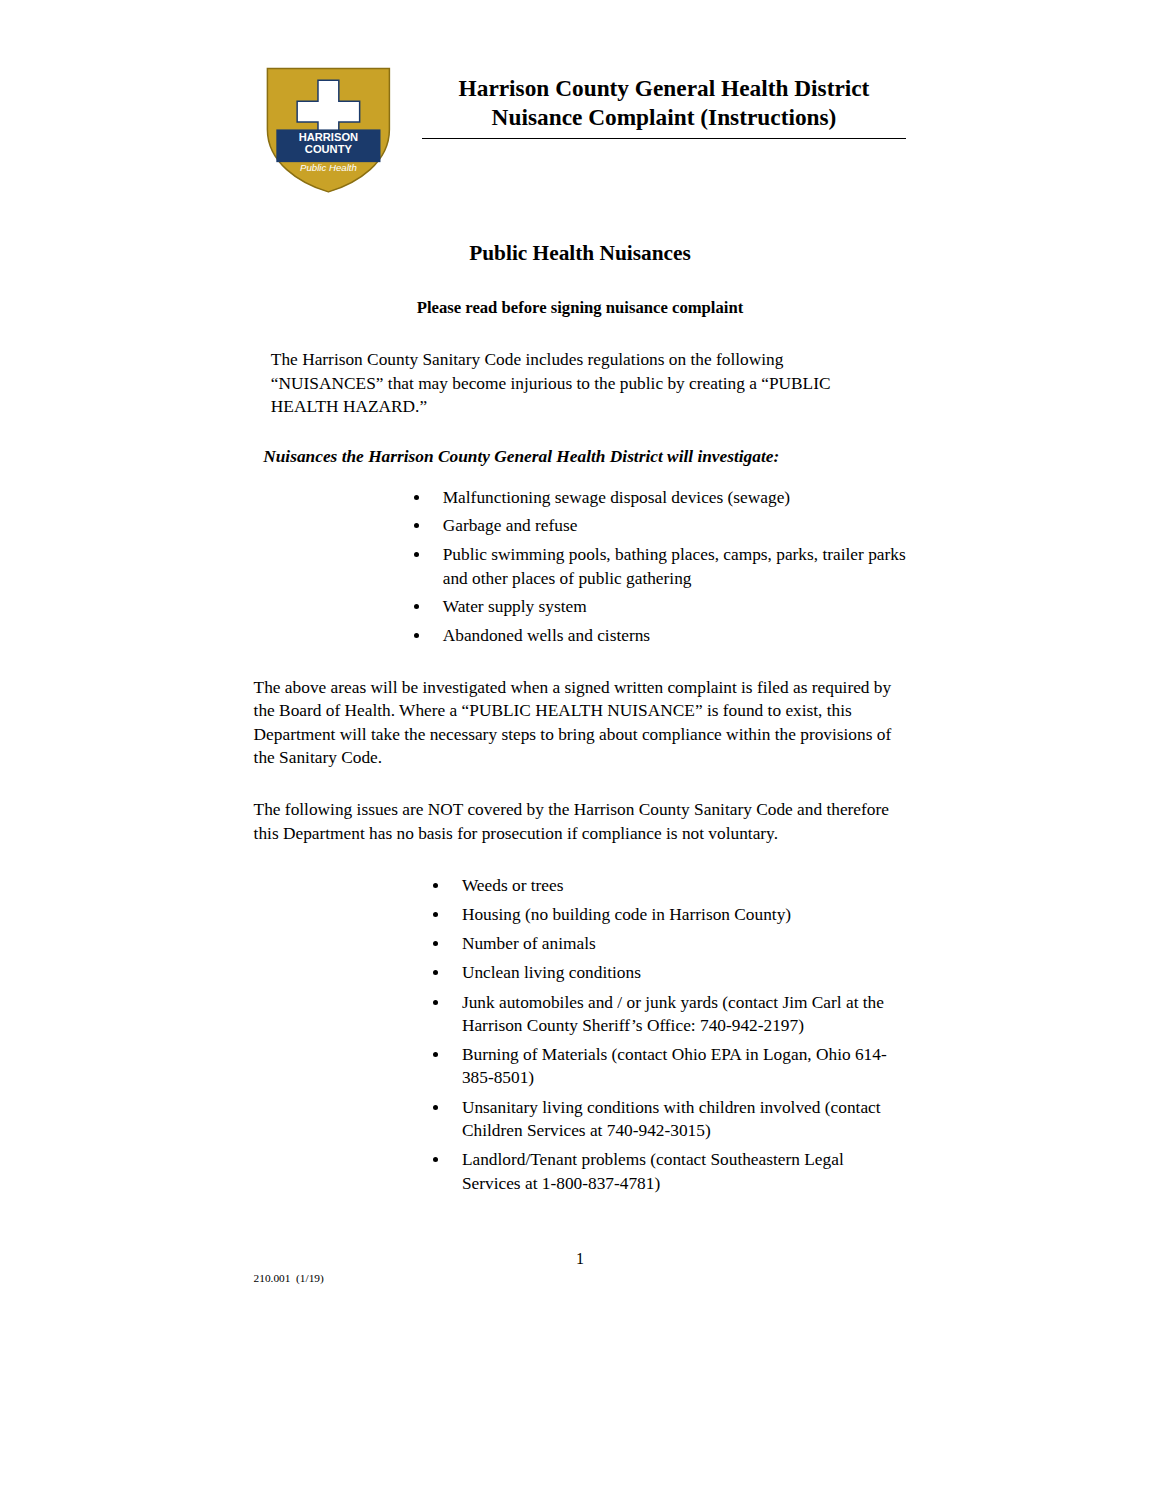HARRISON COUNTY Public Health
Harrison County General Health District
Nuisance Complaint (Instructions)
Public Health Nuisances
Please read before signing nuisance complaint
The Harrison County Sanitary Code includes regulations on the following “NUISANCES” that may become injurious to the public by creating a “PUBLIC HEALTH HAZARD.”
Nuisances the Harrison County General Health District will investigate:
Malfunctioning sewage disposal devices (sewage)
Garbage and refuse
Public swimming pools, bathing places, camps, parks, trailer parks and other places of public gathering
Water supply system
Abandoned wells and cisterns
The above areas will be investigated when a signed written complaint is filed as required by the Board of Health. Where a “PUBLIC HEALTH NUISANCE” is found to exist, this Department will take the necessary steps to bring about compliance within the provisions of the Sanitary Code.
The following issues are NOT covered by the Harrison County Sanitary Code and therefore this Department has no basis for prosecution if compliance is not voluntary.
Weeds or trees
Housing (no building code in Harrison County)
Number of animals
Unclean living conditions
Junk automobiles and / or junk yards (contact Jim Carl at the Harrison County Sheriff’s Office: 740-942-2197)
Burning of Materials (contact Ohio EPA in Logan, Ohio 614-385-8501)
Unsanitary living conditions with children involved (contact Children Services at 740-942-3015)
Landlord/Tenant problems (contact Southeastern Legal Services at 1-800-837-4781)
1
210.001 (1/19)